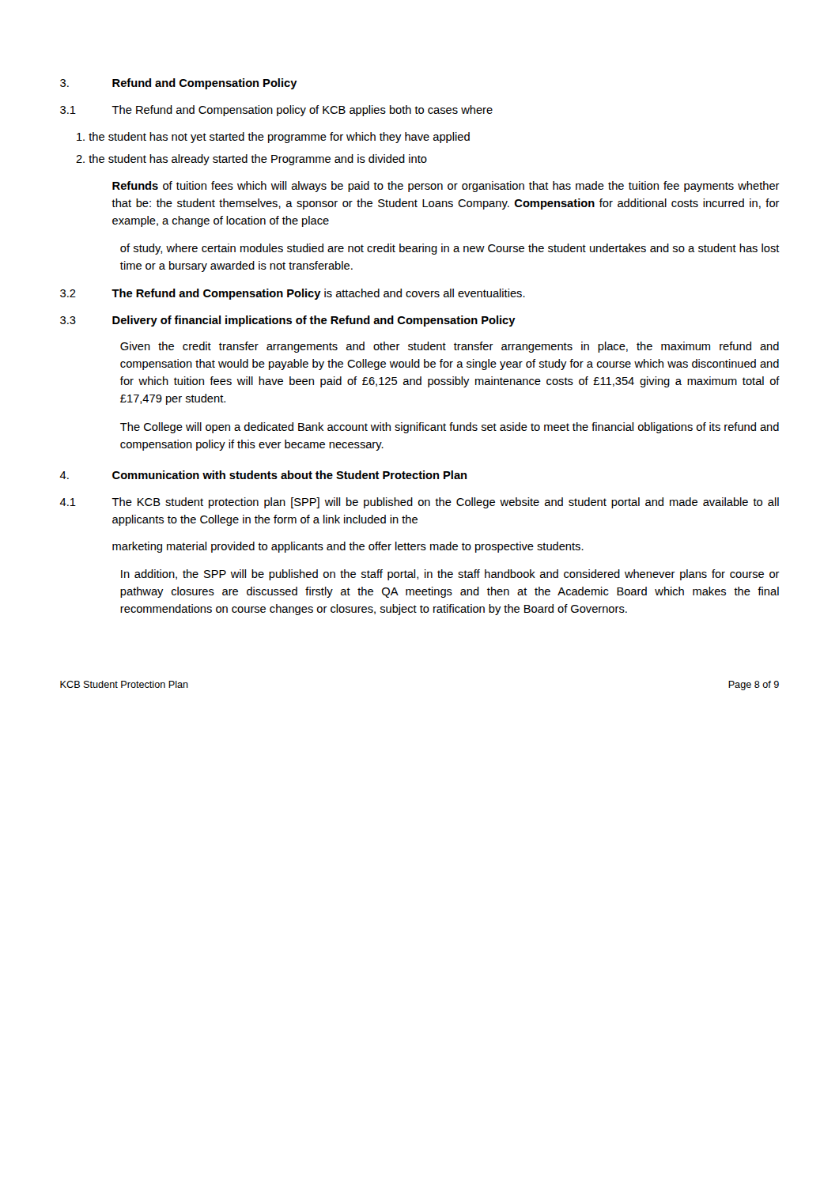3.
Refund and Compensation Policy
3.1
The Refund and Compensation policy of KCB applies both to cases where
the student has not yet started the programme for which they have applied
the student has already started the Programme and is divided into
Refunds of tuition fees which will always be paid to the person or organisation that has made the tuition fee payments whether that be: the student themselves, a sponsor or the Student Loans Company. Compensation for additional costs incurred in, for example, a change of location of the place
of study, where certain modules studied are not credit bearing in a new Course the student undertakes and so a student has lost time or a bursary awarded is not transferable.
3.2
The Refund and Compensation Policy is attached and covers all eventualities.
3.3
Delivery of financial implications of the Refund and Compensation Policy
Given the credit transfer arrangements and other student transfer arrangements in place, the maximum refund and compensation that would be payable by the College would be for a single year of study for a course which was discontinued and for which tuition fees will have been paid of £6,125 and possibly maintenance costs of £11,354 giving a maximum total of £17,479 per student.
The College will open a dedicated Bank account with significant funds set aside to meet the financial obligations of its refund and compensation policy if this ever became necessary.
4.
Communication with students about the Student Protection Plan
4.1
The KCB student protection plan [SPP] will be published on the College website and student portal and made available to all applicants to the College in the form of a link included in the
marketing material provided to applicants and the offer letters made to prospective students.
In addition, the SPP will be published on the staff portal, in the staff handbook and considered whenever plans for course or pathway closures are discussed firstly at the QA meetings and then at the Academic Board which makes the final recommendations on course changes or closures, subject to ratification by the Board of Governors.
KCB Student Protection Plan Page 8 of 9